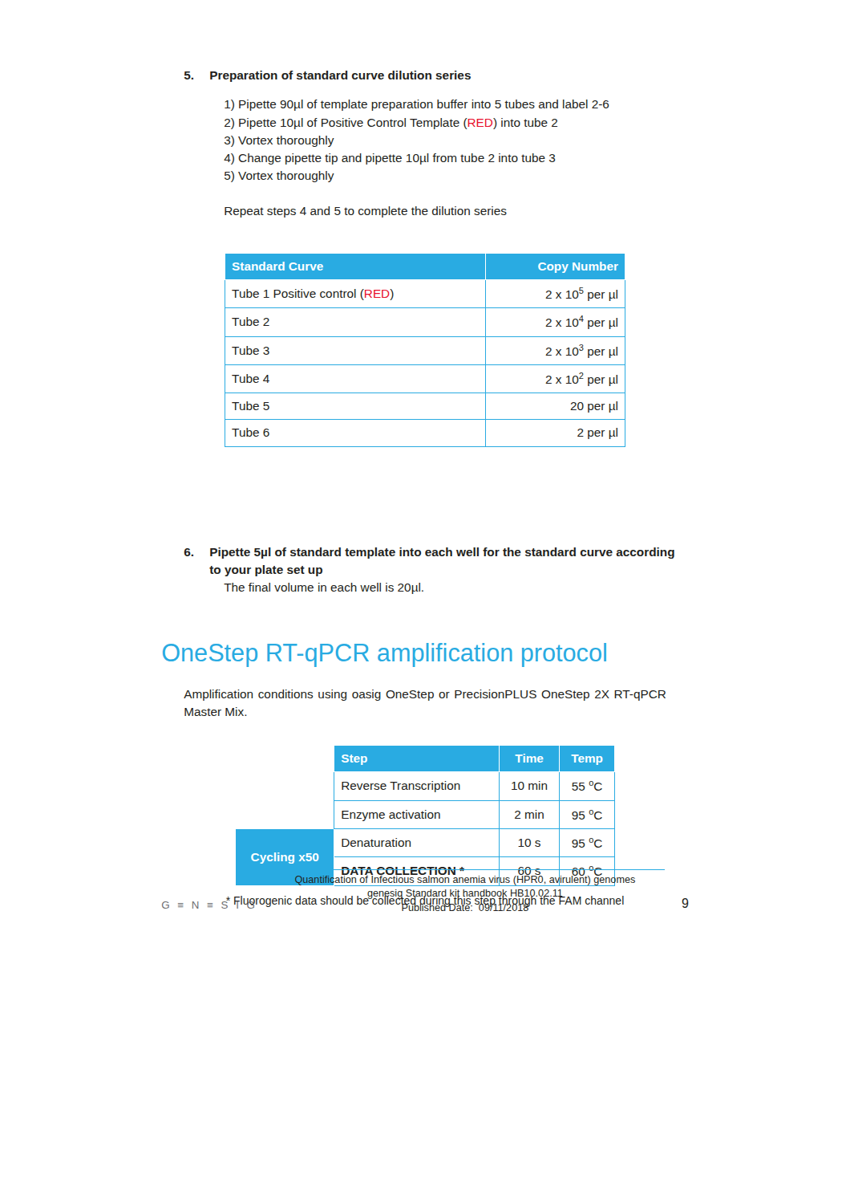5.
Preparation of standard curve dilution series
1) Pipette 90µl of template preparation buffer into 5 tubes and label 2-6
2) Pipette 10µl of Positive Control Template (RED) into tube 2
3) Vortex thoroughly
4) Change pipette tip and pipette 10µl from tube 2 into tube 3
5) Vortex thoroughly
Repeat steps 4 and 5 to complete the dilution series
| Standard Curve | Copy Number |
| --- | --- |
| Tube 1 Positive control ( RED ) | 2 x 10 5 per µl |
| Tube 2 | 2 x 10 4 per µl |
| Tube 3 | 2 x 10 3 per µl |
| Tube 4 | 2 x 10 2 per µl |
| Tube 5 | 20 per µl |
| Tube 6 | 2 per µl |
6.
Pipette 5µl of standard template into each well for the standard curve according to your plate set up
The final volume in each well is 20µl.
OneStep RT-qPCR amplification protocol
Amplification conditions using oasig OneStep or PrecisionPLUS OneStep 2X RT-qPCR Master Mix.
| | Step | Time | Temp |
| | Reverse Transcription | 10 min | 55 o C |
| | Enzyme activation | 2 min | 95 o C |
| Cycling x50 | Denaturation | 10 s | 95 o C |
| DATA COLLECTION * | 60 s | 60 o C |
* Fluorogenic data should be collected during this step through the FAM channel
G ≡ N ≡ S I G
Quantification of Infectious salmon anemia virus (HPR0, avirulent) genomes
genesig Standard kit handbook HB10.02.11
Published Date: 09/11/2018
9